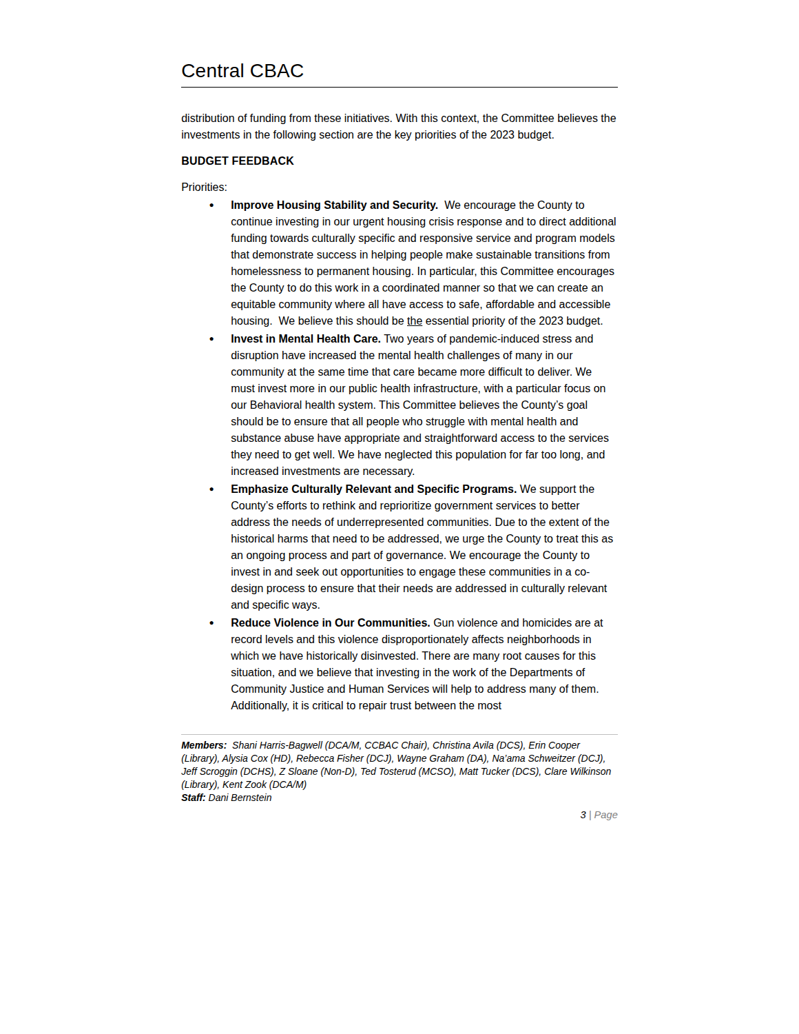Central CBAC
distribution of funding from these initiatives. With this context, the Committee believes the investments in the following section are the key priorities of the 2023 budget.
BUDGET FEEDBACK
Priorities:
Improve Housing Stability and Security. We encourage the County to continue investing in our urgent housing crisis response and to direct additional funding towards culturally specific and responsive service and program models that demonstrate success in helping people make sustainable transitions from homelessness to permanent housing. In particular, this Committee encourages the County to do this work in a coordinated manner so that we can create an equitable community where all have access to safe, affordable and accessible housing. We believe this should be the essential priority of the 2023 budget.
Invest in Mental Health Care. Two years of pandemic-induced stress and disruption have increased the mental health challenges of many in our community at the same time that care became more difficult to deliver. We must invest more in our public health infrastructure, with a particular focus on our Behavioral health system. This Committee believes the County’s goal should be to ensure that all people who struggle with mental health and substance abuse have appropriate and straightforward access to the services they need to get well. We have neglected this population for far too long, and increased investments are necessary.
Emphasize Culturally Relevant and Specific Programs. We support the County’s efforts to rethink and reprioritize government services to better address the needs of underrepresented communities. Due to the extent of the historical harms that need to be addressed, we urge the County to treat this as an ongoing process and part of governance. We encourage the County to invest in and seek out opportunities to engage these communities in a co-design process to ensure that their needs are addressed in culturally relevant and specific ways.
Reduce Violence in Our Communities. Gun violence and homicides are at record levels and this violence disproportionately affects neighborhoods in which we have historically disinvested. There are many root causes for this situation, and we believe that investing in the work of the Departments of Community Justice and Human Services will help to address many of them. Additionally, it is critical to repair trust between the most
Members: Shani Harris-Bagwell (DCA/M, CCBAC Chair), Christina Avila (DCS), Erin Cooper (Library), Alysia Cox (HD), Rebecca Fisher (DCJ), Wayne Graham (DA), Na’ama Schweitzer (DCJ), Jeff Scroggin (DCHS), Z Sloane (Non-D), Ted Tosterud (MCSO), Matt Tucker (DCS), Clare Wilkinson (Library), Kent Zook (DCA/M)
Staff: Dani Bernstein
3 | Page